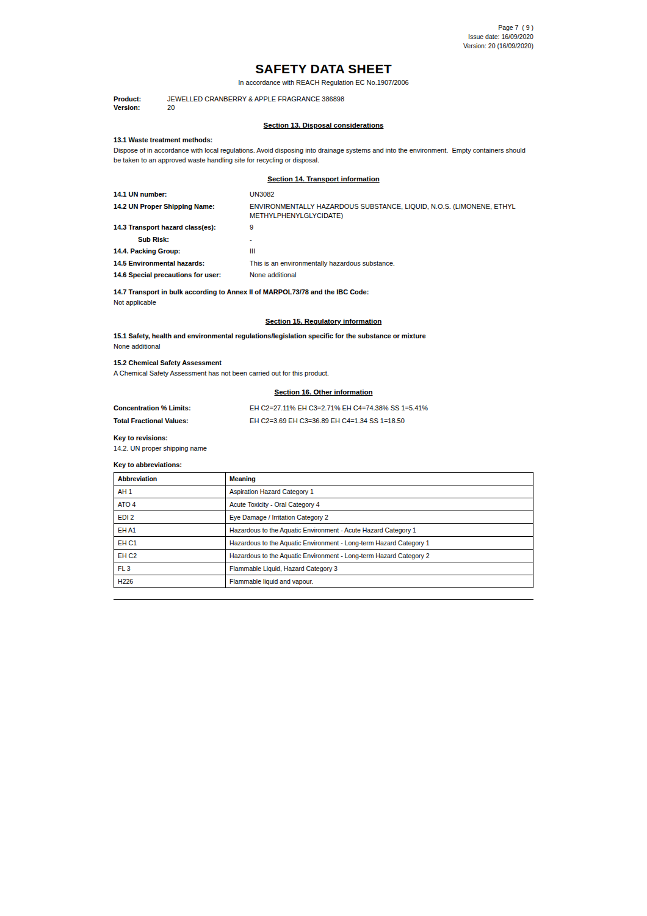Page 7 ( 9 )
Issue date: 16/09/2020
Version: 20 (16/09/2020)
SAFETY DATA SHEET
In accordance with REACH Regulation EC No.1907/2006
| Product: | JEWELLED CRANBERRY & APPLE FRAGRANCE 386898 |
| Version: | 20 |
Section 13. Disposal considerations
13.1 Waste treatment methods:
Dispose of in accordance with local regulations. Avoid disposing into drainage systems and into the environment. Empty containers should be taken to an approved waste handling site for recycling or disposal.
Section 14. Transport information
| 14.1 UN number: | UN3082 |
| 14.2 UN Proper Shipping Name: | ENVIRONMENTALLY HAZARDOUS SUBSTANCE, LIQUID, N.O.S. (LIMONENE, ETHYL METHYLPHENYLGLYCIDATE) |
| 14.3 Transport hazard class(es): | 9 |
| Sub Risk: | - |
| 14.4. Packing Group: | III |
| 14.5 Environmental hazards: | This is an environmentally hazardous substance. |
| 14.6 Special precautions for user: | None additional |
14.7 Transport in bulk according to Annex II of MARPOL73/78 and the IBC Code:
Not applicable
Section 15. Regulatory information
15.1 Safety, health and environmental regulations/legislation specific for the substance or mixture
None additional
15.2 Chemical Safety Assessment
A Chemical Safety Assessment has not been carried out for this product.
Section 16. Other information
| Concentration % Limits: | EH C2=27.11% EH C3=2.71% EH C4=74.38% SS 1=5.41% |
| Total Fractional Values: | EH C2=3.69 EH C3=36.89 EH C4=1.34 SS 1=18.50 |
Key to revisions:
14.2. UN proper shipping name
Key to abbreviations:
| Abbreviation | Meaning |
| --- | --- |
| AH 1 | Aspiration Hazard Category 1 |
| ATO 4 | Acute Toxicity - Oral Category 4 |
| EDI 2 | Eye Damage / Irritation Category 2 |
| EH A1 | Hazardous to the Aquatic Environment - Acute Hazard Category 1 |
| EH C1 | Hazardous to the Aquatic Environment - Long-term Hazard Category 1 |
| EH C2 | Hazardous to the Aquatic Environment - Long-term Hazard Category 2 |
| FL 3 | Flammable Liquid, Hazard Category 3 |
| H226 | Flammable liquid and vapour. |